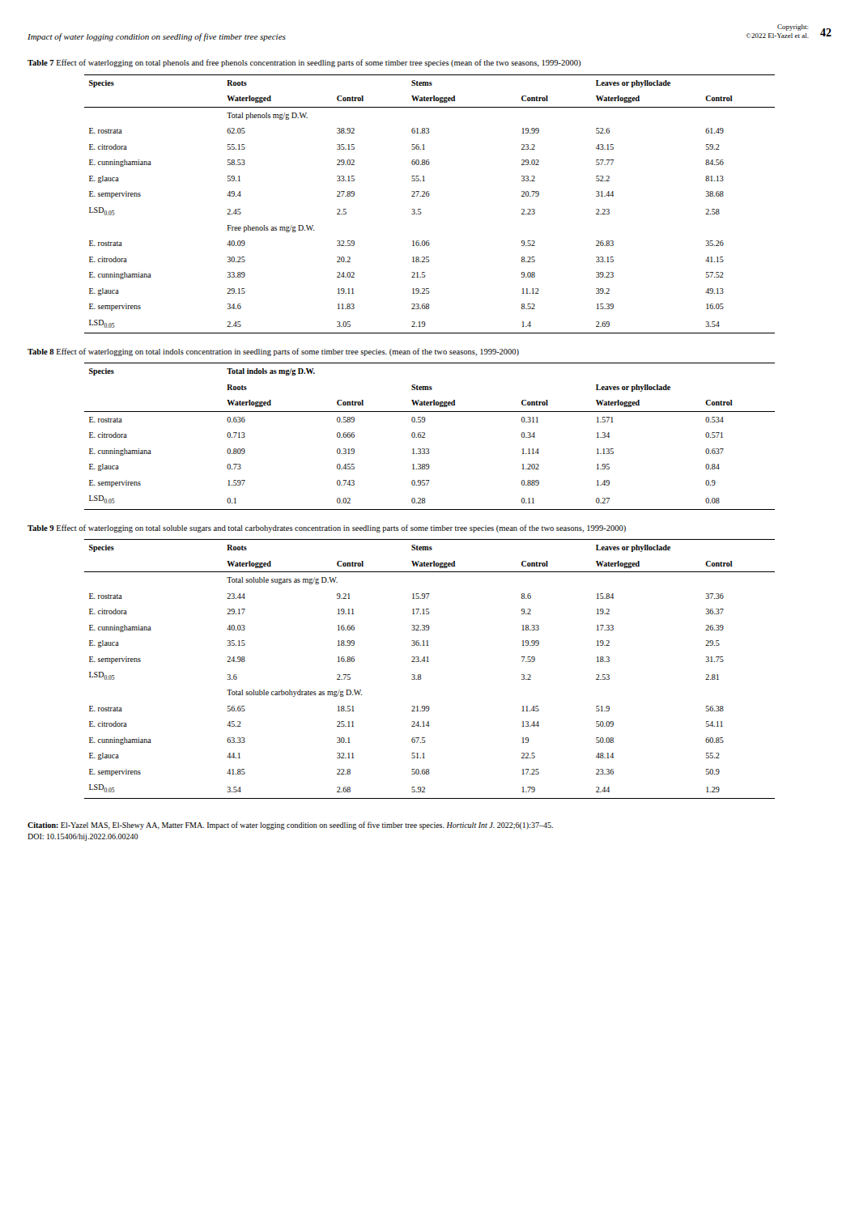Impact of water logging condition on seedling of five timber tree species
Copyright:
©2022 El-Yazel et al.
42
Table 7 Effect of waterlogging on total phenols and free phenols concentration in seedling parts of some timber tree species (mean of the two seasons, 1999-2000)
| Species | Roots | Stems | Leaves or phylloclade |
| --- | --- | --- | --- |
| | Waterlogged | Control | Waterlogged | Control | Waterlogged | Control |
| | Total phenols mg/g D.W. |
| E. rostrata | 62.05 | 38.92 | 61.83 | 19.99 | 52.6 | 61.49 |
| E. citrodora | 55.15 | 35.15 | 56.1 | 23.2 | 43.15 | 59.2 |
| E. cunninghamiana | 58.53 | 29.02 | 60.86 | 29.02 | 57.77 | 84.56 |
| E. glauca | 59.1 | 33.15 | 55.1 | 33.2 | 52.2 | 81.13 |
| E. sempervirens | 49.4 | 27.89 | 27.26 | 20.79 | 31.44 | 38.68 |
| LSD 0.05 | 2.45 | 2.5 | 3.5 | 2.23 | 2.23 | 2.58 |
| | Free phenols as mg/g D.W. |
| E. rostrata | 40.09 | 32.59 | 16.06 | 9.52 | 26.83 | 35.26 |
| E. citrodora | 30.25 | 20.2 | 18.25 | 8.25 | 33.15 | 41.15 |
| E. cunninghamiana | 33.89 | 24.02 | 21.5 | 9.08 | 39.23 | 57.52 |
| E. glauca | 29.15 | 19.11 | 19.25 | 11.12 | 39.2 | 49.13 |
| E. sempervirens | 34.6 | 11.83 | 23.68 | 8.52 | 15.39 | 16.05 |
| LSD 0.05 | 2.45 | 3.05 | 2.19 | 1.4 | 2.69 | 3.54 |
Table 8 Effect of waterlogging on total indols concentration in seedling parts of some timber tree species. (mean of the two seasons, 1999-2000)
| Species | Total indols as mg/g D.W. |
| --- | --- |
| | Roots | Stems | Leaves or phylloclade |
| | Waterlogged | Control | Waterlogged | Control | Waterlogged | Control |
| E. rostrata | 0.636 | 0.589 | 0.59 | 0.311 | 1.571 | 0.534 |
| E. citrodora | 0.713 | 0.666 | 0.62 | 0.34 | 1.34 | 0.571 |
| E. cunninghamiana | 0.809 | 0.319 | 1.333 | 1.114 | 1.135 | 0.637 |
| E. glauca | 0.73 | 0.455 | 1.389 | 1.202 | 1.95 | 0.84 |
| E. sempervirens | 1.597 | 0.743 | 0.957 | 0.889 | 1.49 | 0.9 |
| LSD 0.05 | 0.1 | 0.02 | 0.28 | 0.11 | 0.27 | 0.08 |
Table 9 Effect of waterlogging on total soluble sugars and total carbohydrates concentration in seedling parts of some timber tree species (mean of the two seasons, 1999-2000)
| Species | Roots | Stems | Leaves or phylloclade |
| --- | --- | --- | --- |
| | Waterlogged | Control | Waterlogged | Control | Waterlogged | Control |
| | Total soluble sugars as mg/g D.W. |
| E. rostrata | 23.44 | 9.21 | 15.97 | 8.6 | 15.84 | 37.36 |
| E. citrodora | 29.17 | 19.11 | 17.15 | 9.2 | 19.2 | 36.37 |
| E. cunninghamiana | 40.03 | 16.66 | 32.39 | 18.33 | 17.33 | 26.39 |
| E. glauca | 35.15 | 18.99 | 36.11 | 19.99 | 19.2 | 29.5 |
| E. sempervirens | 24.98 | 16.86 | 23.41 | 7.59 | 18.3 | 31.75 |
| LSD 0.05 | 3.6 | 2.75 | 3.8 | 3.2 | 2.53 | 2.81 |
| | Total soluble carbohydrates as mg/g D.W. |
| E. rostrata | 56.65 | 18.51 | 21.99 | 11.45 | 51.9 | 56.38 |
| E. citrodora | 45.2 | 25.11 | 24.14 | 13.44 | 50.09 | 54.11 |
| E. cunninghamiana | 63.33 | 30.1 | 67.5 | 19 | 50.08 | 60.85 |
| E. glauca | 44.1 | 32.11 | 51.1 | 22.5 | 48.14 | 55.2 |
| E. sempervirens | 41.85 | 22.8 | 50.68 | 17.25 | 23.36 | 50.9 |
| LSD 0.05 | 3.54 | 2.68 | 5.92 | 1.79 | 2.44 | 1.29 |
Citation: El-Yazel MAS, El-Shewy AA, Matter FMA. Impact of water logging condition on seedling of five timber tree species. Horticult Int J. 2022;6(1):37–45.
DOI: 10.15406/hij.2022.06.00240